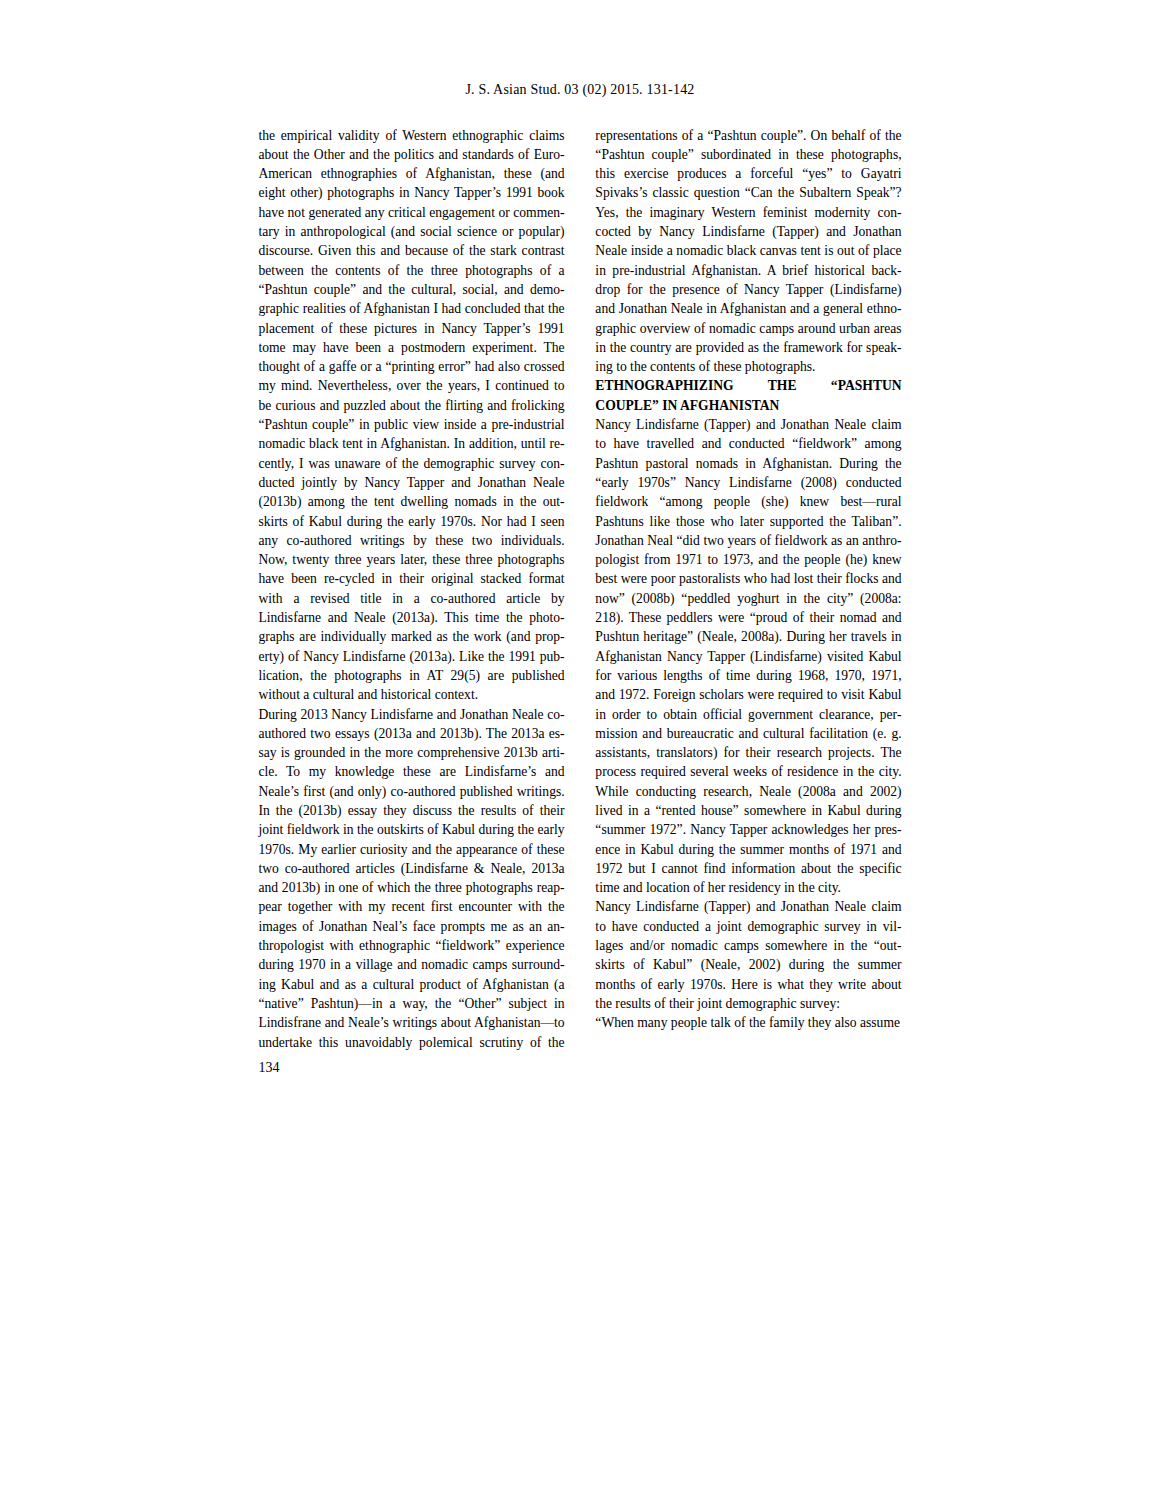J. S. Asian Stud. 03 (02) 2015. 131-142
the empirical validity of Western ethnographic claims about the Other and the politics and standards of Euro-American ethnographies of Afghanistan, these (and eight other) photographs in Nancy Tapper’s 1991 book have not generated any critical engagement or commentary in anthropological (and social science or popular) discourse. Given this and because of the stark contrast between the contents of the three photographs of a “Pashtun couple” and the cultural, social, and demographic realities of Afghanistan I had concluded that the placement of these pictures in Nancy Tapper’s 1991 tome may have been a postmodern experiment. The thought of a gaffe or a “printing error” had also crossed my mind. Nevertheless, over the years, I continued to be curious and puzzled about the flirting and frolicking “Pashtun couple” in public view inside a pre-industrial nomadic black tent in Afghanistan. In addition, until recently, I was unaware of the demographic survey conducted jointly by Nancy Tapper and Jonathan Neale (2013b) among the tent dwelling nomads in the outskirts of Kabul during the early 1970s. Nor had I seen any co-authored writings by these two individuals. Now, twenty three years later, these three photographs have been re-cycled in their original stacked format with a revised title in a co-authored article by Lindisfarne and Neale (2013a). This time the photographs are individually marked as the work (and property) of Nancy Lindisfarne (2013a). Like the 1991 publication, the photographs in AT 29(5) are published without a cultural and historical context.
During 2013 Nancy Lindisfarne and Jonathan Neale co-authored two essays (2013a and 2013b). The 2013a essay is grounded in the more comprehensive 2013b article. To my knowledge these are Lindisfarne’s and Neale’s first (and only) co-authored published writings. In the (2013b) essay they discuss the results of their joint fieldwork in the outskirts of Kabul during the early 1970s. My earlier curiosity and the appearance of these two co-authored articles (Lindisfarne & Neale, 2013a and 2013b) in one of which the three photographs reappear together with my recent first encounter with the images of Jonathan Neal’s face prompts me as an anthropologist with ethnographic “fieldwork” experience during 1970 in a village and nomadic camps surrounding Kabul and as a cultural product of Afghanistan (a “native” Pashtun)—in a way, the “Other” subject in Lindisfrane and Neale’s writings about Afghanistan—to undertake this unavoidably polemical scrutiny of the representations of a “Pashtun couple”. On behalf of the “Pashtun couple” subordinated in these photographs, this exercise produces a forceful “yes” to Gayatri Spivaks’s classic question “Can the Subaltern Speak”? Yes, the imaginary Western feminist modernity concocted by Nancy Lindisfarne (Tapper) and Jonathan Neale inside a nomadic black canvas tent is out of place in pre-industrial Afghanistan. A brief historical backdrop for the presence of Nancy Tapper (Lindisfarne) and Jonathan Neale in Afghanistan and a general ethnographic overview of nomadic camps around urban areas in the country are provided as the framework for speaking to the contents of these photographs.
Ethnographizing the “Pashtun Couple” in Afghanistan
Nancy Lindisfarne (Tapper) and Jonathan Neale claim to have travelled and conducted “fieldwork” among Pashtun pastoral nomads in Afghanistan. During the “early 1970s” Nancy Lindisfarne (2008) conducted fieldwork “among people (she) knew best—rural Pashtuns like those who later supported the Taliban”. Jonathan Neal “did two years of fieldwork as an anthropologist from 1971 to 1973, and the people (he) knew best were poor pastoralists who had lost their flocks and now” (2008b) “peddled yoghurt in the city” (2008a: 218). These peddlers were “proud of their nomad and Pushtun heritage” (Neale, 2008a). During her travels in Afghanistan Nancy Tapper (Lindisfarne) visited Kabul for various lengths of time during 1968, 1970, 1971, and 1972. Foreign scholars were required to visit Kabul in order to obtain official government clearance, permission and bureaucratic and cultural facilitation (e. g. assistants, translators) for their research projects. The process required several weeks of residence in the city. While conducting research, Neale (2008a and 2002) lived in a “rented house” somewhere in Kabul during “summer 1972”. Nancy Tapper acknowledges her presence in Kabul during the summer months of 1971 and 1972 but I cannot find information about the specific time and location of her residency in the city.
Nancy Lindisfarne (Tapper) and Jonathan Neale claim to have conducted a joint demographic survey in villages and/or nomadic camps somewhere in the “outskirts of Kabul” (Neale, 2002) during the summer months of early 1970s. Here is what they write about the results of their joint demographic survey:
“When many people talk of the family they also assume
134